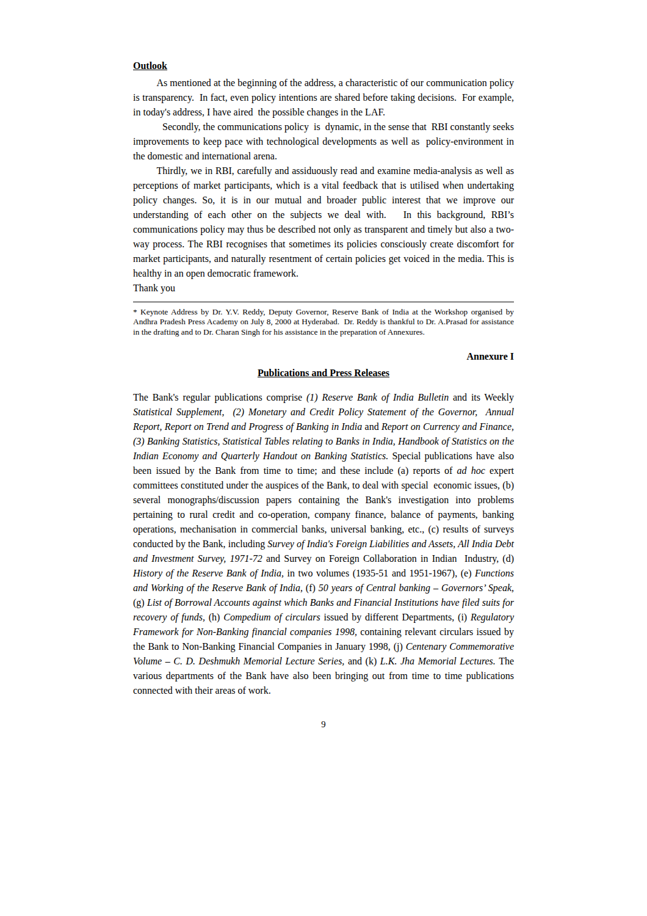Outlook
As mentioned at the beginning of the address, a characteristic of our communication policy is transparency. In fact, even policy intentions are shared before taking decisions. For example, in today's address, I have aired the possible changes in the LAF.
Secondly, the communications policy is dynamic, in the sense that RBI constantly seeks improvements to keep pace with technological developments as well as policy-environment in the domestic and international arena.
Thirdly, we in RBI, carefully and assiduously read and examine media-analysis as well as perceptions of market participants, which is a vital feedback that is utilised when undertaking policy changes. So, it is in our mutual and broader public interest that we improve our understanding of each other on the subjects we deal with. In this background, RBI’s communications policy may thus be described not only as transparent and timely but also a two-way process. The RBI recognises that sometimes its policies consciously create discomfort for market participants, and naturally resentment of certain policies get voiced in the media. This is healthy in an open democratic framework.
Thank you
* Keynote Address by Dr. Y.V. Reddy, Deputy Governor, Reserve Bank of India at the Workshop organised by Andhra Pradesh Press Academy on July 8, 2000 at Hyderabad. Dr. Reddy is thankful to Dr. A.Prasad for assistance in the drafting and to Dr. Charan Singh for his assistance in the preparation of Annexures.
Annexure I
Publications and Press Releases
The Bank's regular publications comprise (1) Reserve Bank of India Bulletin and its Weekly Statistical Supplement, (2) Monetary and Credit Policy Statement of the Governor, Annual Report, Report on Trend and Progress of Banking in India and Report on Currency and Finance, (3) Banking Statistics, Statistical Tables relating to Banks in India, Handbook of Statistics on the Indian Economy and Quarterly Handout on Banking Statistics. Special publications have also been issued by the Bank from time to time; and these include (a) reports of ad hoc expert committees constituted under the auspices of the Bank, to deal with special economic issues, (b) several monographs/discussion papers containing the Bank's investigation into problems pertaining to rural credit and co-operation, company finance, balance of payments, banking operations, mechanisation in commercial banks, universal banking, etc., (c) results of surveys conducted by the Bank, including Survey of India's Foreign Liabilities and Assets, All India Debt and Investment Survey, 1971-72 and Survey on Foreign Collaboration in Indian Industry, (d) History of the Reserve Bank of India, in two volumes (1935-51 and 1951-1967), (e) Functions and Working of the Reserve Bank of India, (f) 50 years of Central banking – Governors’ Speak, (g) List of Borrowal Accounts against which Banks and Financial Institutions have filed suits for recovery of funds, (h) Compedium of circulars issued by different Departments, (i) Regulatory Framework for Non-Banking financial companies 1998, containing relevant circulars issued by the Bank to Non-Banking Financial Companies in January 1998, (j) Centenary Commemorative Volume – C. D. Deshmukh Memorial Lecture Series, and (k) L.K. Jha Memorial Lectures. The various departments of the Bank have also been bringing out from time to time publications connected with their areas of work.
9